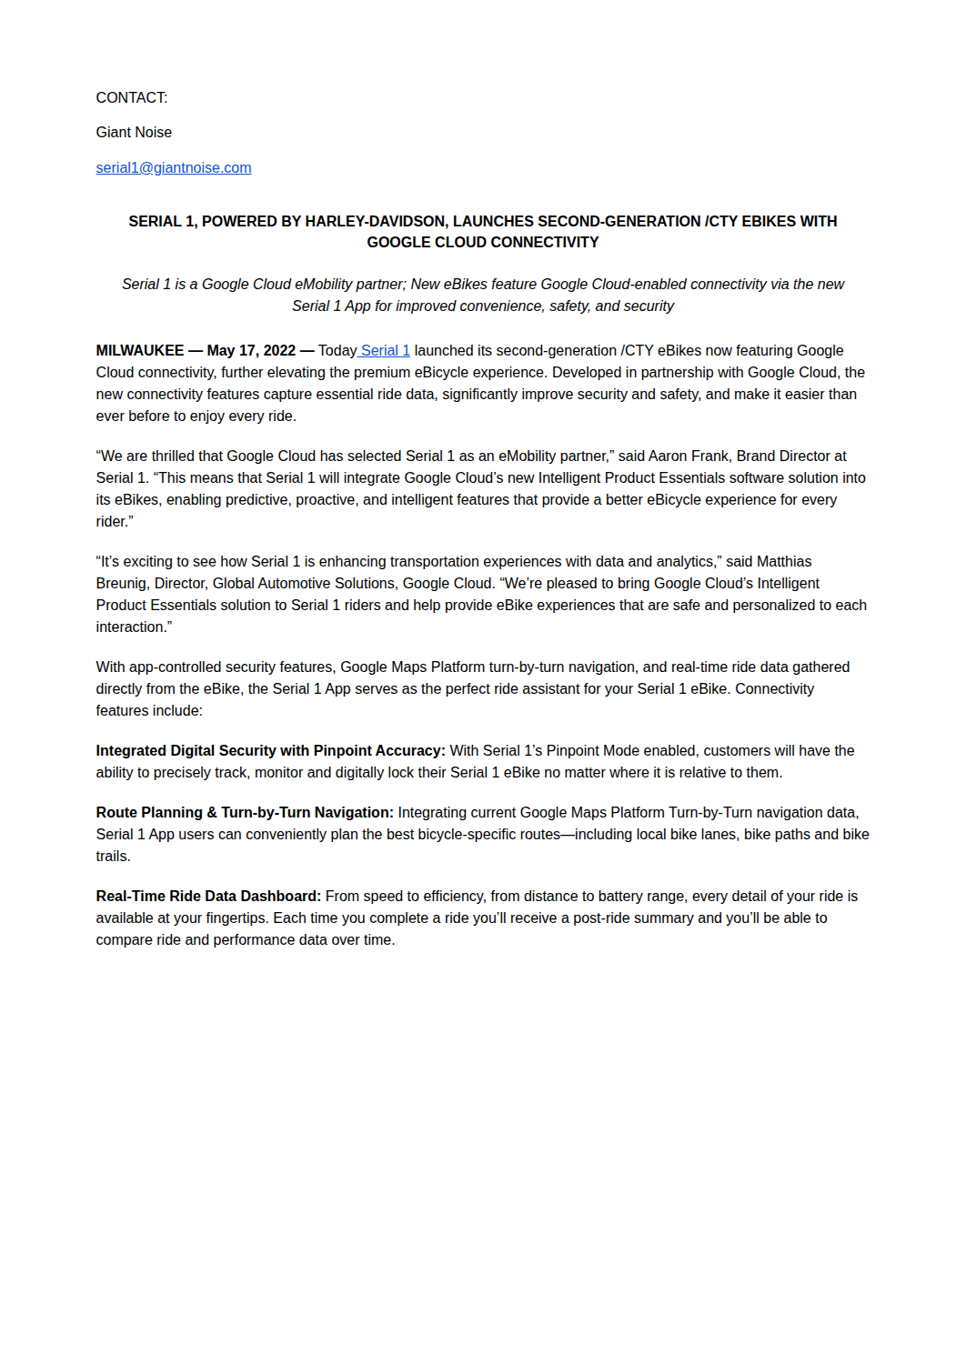CONTACT:
Giant Noise
serial1@giantnoise.com
SERIAL 1, POWERED BY HARLEY-DAVIDSON, LAUNCHES SECOND-GENERATION /CTY EBIKES WITH GOOGLE CLOUD CONNECTIVITY
Serial 1 is a Google Cloud eMobility partner; New eBikes feature Google Cloud-enabled connectivity via the new Serial 1 App for improved convenience, safety, and security
MILWAUKEE — May 17, 2022 — Today Serial 1 launched its second-generation /CTY eBikes now featuring Google Cloud connectivity, further elevating the premium eBicycle experience. Developed in partnership with Google Cloud, the new connectivity features capture essential ride data, significantly improve security and safety, and make it easier than ever before to enjoy every ride.
“We are thrilled that Google Cloud has selected Serial 1 as an eMobility partner,” said Aaron Frank, Brand Director at Serial 1. “This means that Serial 1 will integrate Google Cloud’s new Intelligent Product Essentials software solution into its eBikes, enabling predictive, proactive, and intelligent features that provide a better eBicycle experience for every rider.”
“It’s exciting to see how Serial 1 is enhancing transportation experiences with data and analytics,” said Matthias Breunig, Director, Global Automotive Solutions, Google Cloud. “We’re pleased to bring Google Cloud’s Intelligent Product Essentials solution to Serial 1 riders and help provide eBike experiences that are safe and personalized to each interaction.”
With app-controlled security features, Google Maps Platform turn-by-turn navigation, and real-time ride data gathered directly from the eBike, the Serial 1 App serves as the perfect ride assistant for your Serial 1 eBike. Connectivity features include:
Integrated Digital Security with Pinpoint Accuracy: With Serial 1’s Pinpoint Mode enabled, customers will have the ability to precisely track, monitor and digitally lock their Serial 1 eBike no matter where it is relative to them.
Route Planning & Turn-by-Turn Navigation: Integrating current Google Maps Platform Turn-by-Turn navigation data, Serial 1 App users can conveniently plan the best bicycle-specific routes—including local bike lanes, bike paths and bike trails.
Real-Time Ride Data Dashboard: From speed to efficiency, from distance to battery range, every detail of your ride is available at your fingertips. Each time you complete a ride you’ll receive a post-ride summary and you’ll be able to compare ride and performance data over time.